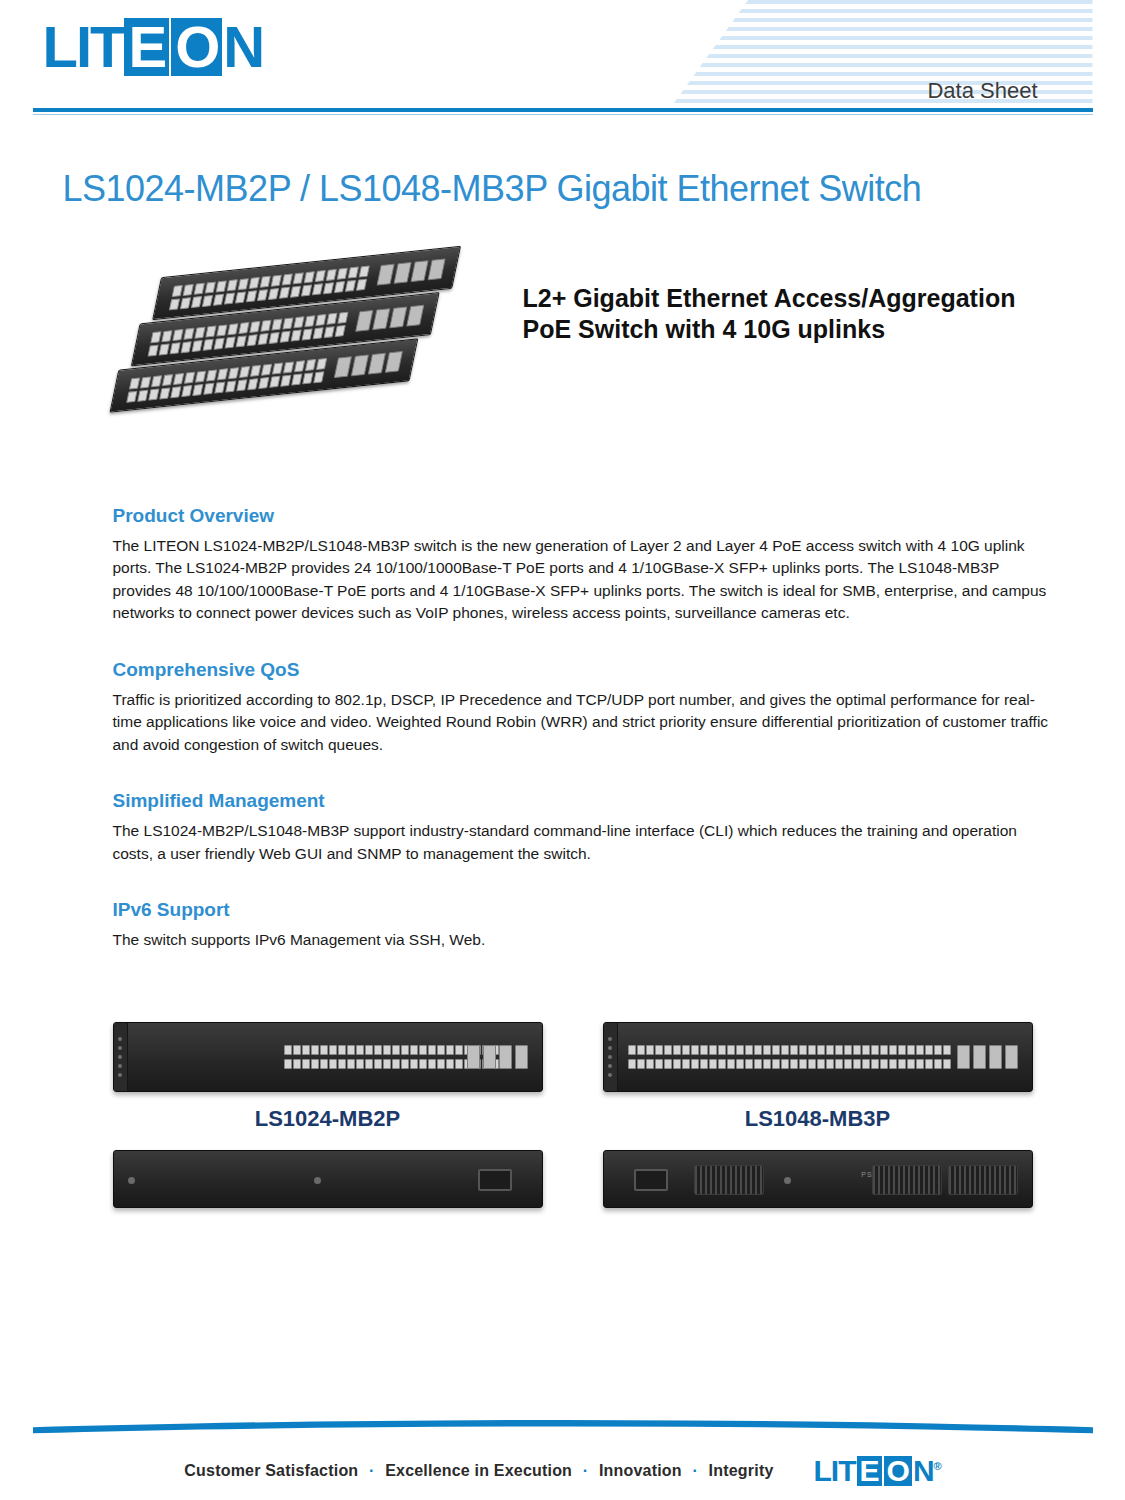LITEON
Data Sheet
LS1024-MB2P / LS1048-MB3P Gigabit Ethernet Switch
L2+ Gigabit Ethernet Access/Aggregation
PoE Switch with 4 10G uplinks
Product Overview
The LITEON LS1024-MB2P/LS1048-MB3P switch is the new generation of Layer 2 and Layer 4 PoE access switch with 4 10G uplink ports. The LS1024-MB2P provides 24 10/100/1000Base-T PoE ports and 4 1/10GBase-X SFP+ uplinks ports. The LS1048-MB3P provides 48 10/100/1000Base-T PoE ports and 4 1/10GBase-X SFP+ uplinks ports. The switch is ideal for SMB, enterprise, and campus networks to connect power devices such as VoIP phones, wireless access points, surveillance cameras etc.
Comprehensive QoS
Traffic is prioritized according to 802.1p, DSCP, IP Precedence and TCP/UDP port number, and gives the optimal performance for real-time applications like voice and video. Weighted Round Robin (WRR) and strict priority ensure differential prioritization of customer traffic and avoid congestion of switch queues.
Simplified Management
The LS1024-MB2P/LS1048-MB3P support industry-standard command-line interface (CLI) which reduces the training and operation costs, a user friendly Web GUI and SNMP to management the switch.
IPv6 Support
The switch supports IPv6 Management via SSH, Web.
LS1024-MB2P
LS1048-MB3P
PS 1 OK PS 2 OK
Customer Satisfaction · Excellence in Execution · Innovation · Integrity
LITEON®